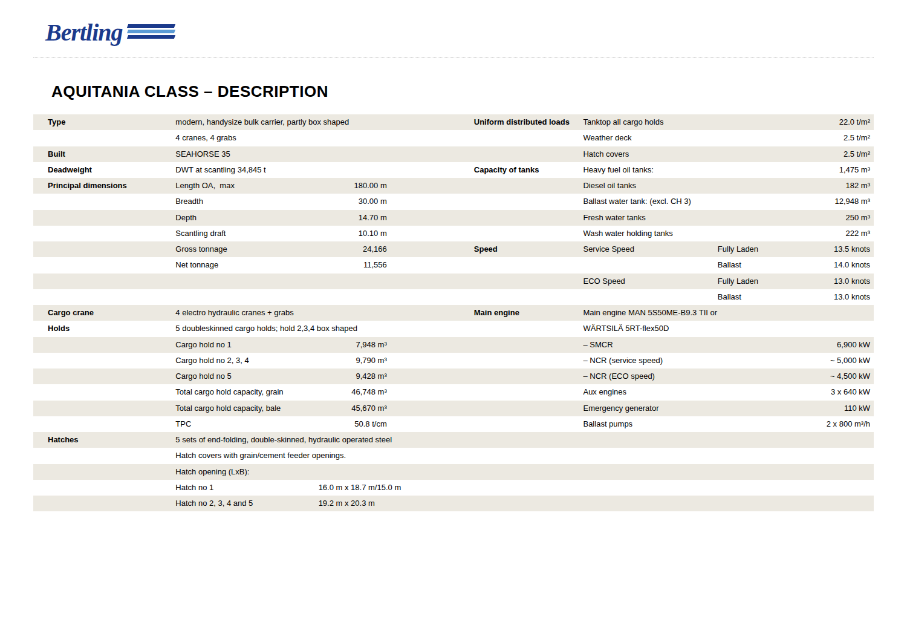Bertling
AQUITANIA CLASS – DESCRIPTION
| Type | modern, handysize bulk carrier, partly box shaped | | Uniform distributed loads | Tanktop all cargo holds | | 22.0 t/m² |
| | 4 cranes, 4 grabs | | | Weather deck | | 2.5 t/m² |
| Built | SEAHORSE 35 | | | Hatch covers | | 2.5 t/m² |
| Deadweight | DWT at scantling 34,845 t | | Capacity of tanks | Heavy fuel oil tanks: | | 1,475 m³ |
| Principal dimensions | Length OA, max | 180.00 m | | | | Diesel oil tanks | | 182 m³ |
| | Breadth | 30.00 m | | | | Ballast water tank: (excl. CH 3) | | 12,948 m³ |
| | Depth | 14.70 m | | | | Fresh water tanks | | 250 m³ |
| | Scantling draft | 10.10 m | | | | Wash water holding tanks | | 222 m³ |
| | Gross tonnage | 24,166 | | | Speed | Service Speed | Fully Laden | 13.5 knots |
| | Net tonnage | 11,556 | | | | | Ballast | 14.0 knots |
| | | | | | | ECO Speed | Fully Laden | 13.0 knots |
| | | | | | | | Ballast | 13.0 knots |
| Cargo crane | 4 electro hydraulic cranes + grabs | | Main engine | Main engine MAN 5S50ME-B9.3 TII or |
| Holds | 5 doubleskinned cargo holds; hold 2,3,4 box shaped | | | WÄRTSILÄ 5RT-flex50D |
| | Cargo hold no 1 | 7,948 m³ | | | | – SMCR | | 6,900 kW |
| | Cargo hold no 2, 3, 4 | 9,790 m³ | | | | – NCR (service speed) | | ~ 5,000 kW |
| | Cargo hold no 5 | 9,428 m³ | | | | – NCR (ECO speed) | | ~ 4,500 kW |
| | Total cargo hold capacity, grain | 46,748 m³ | | | | Aux engines | | 3 x 640 kW |
| | Total cargo hold capacity, bale | 45,670 m³ | | | | Emergency generator | | 110 kW |
| | TPC | 50.8 t/cm | | | | Ballast pumps | | 2 x 800 m³/h |
| Hatches | 5 sets of end-folding, double-skinned, hydraulic operated steel | | | | | |
| | Hatch covers with grain/cement feeder openings. | | | | | |
| | Hatch opening (LxB): | | | | | |
| | Hatch no 1 | 16.0 m x 18.7 m/15.0 m | | | | | |
| | Hatch no 2, 3, 4 and 5 | 19.2 m x 20.3 m | | | | | |